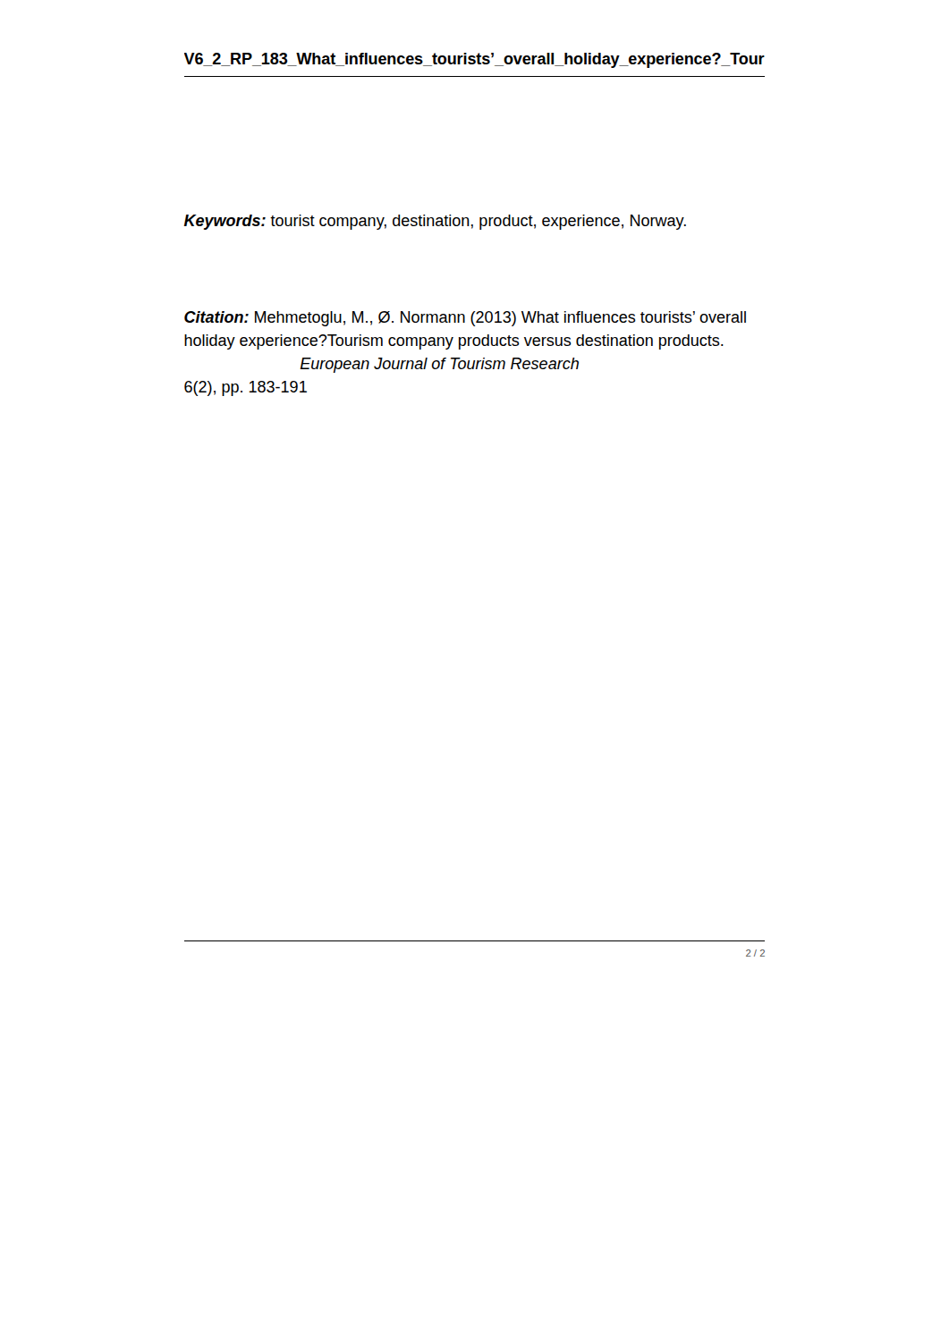V6_2_RP_183_What_influences_tourists’_overall_holiday_experience?_Tourism_company_products_vers
Keywords: tourist company, destination, product, experience, Norway.
Citation: Mehmetoglu, M., Ø. Normann (2013) What influences tourists’ overall holiday experience?Tourism company products versus destination products. European Journal of Tourism Research
6(2), pp. 183-191
2 / 2